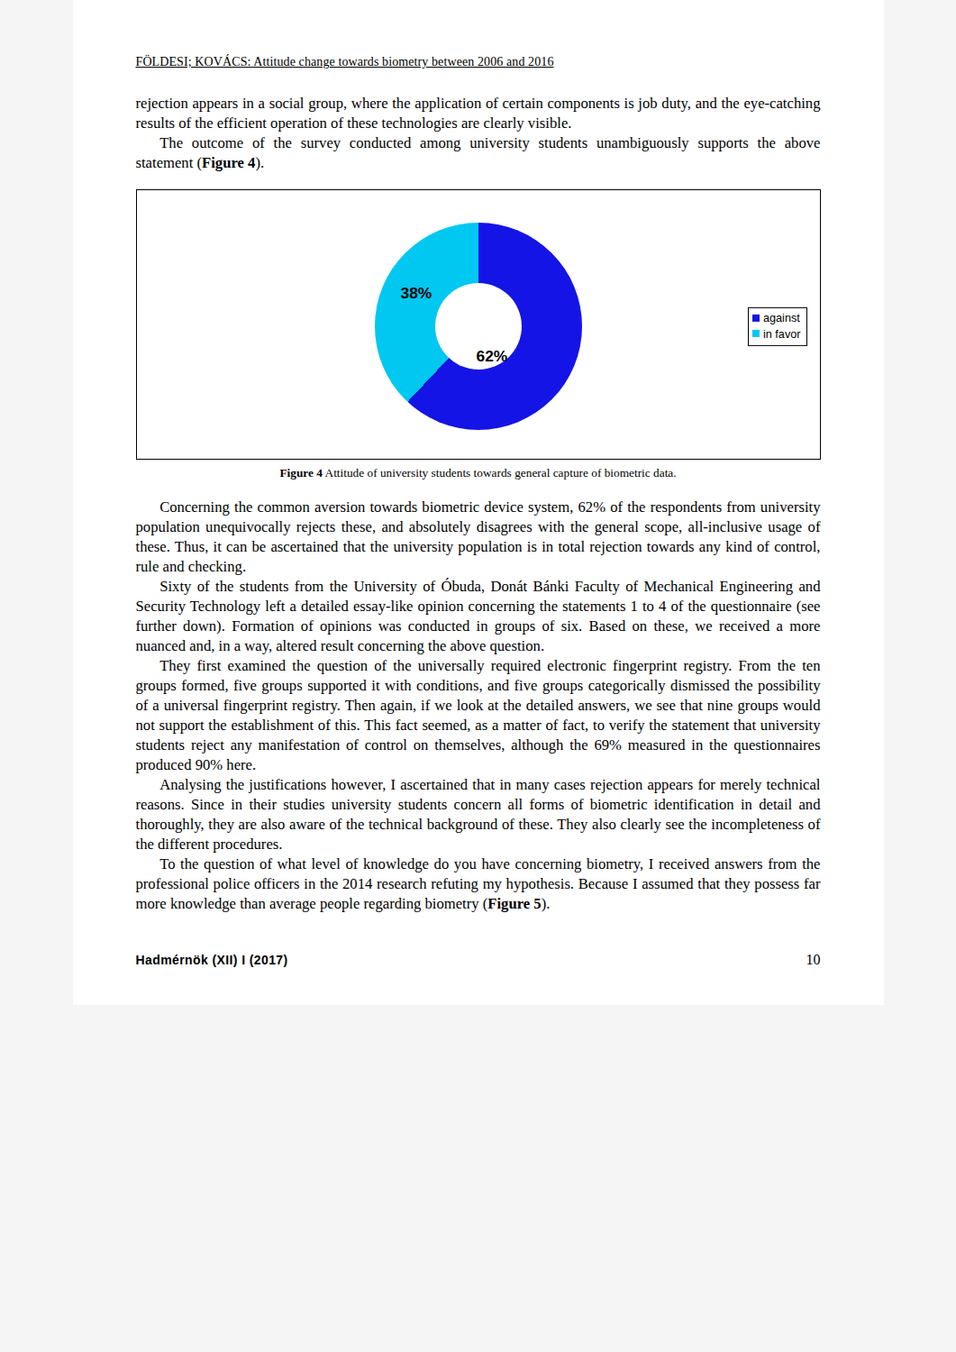FÖLDESI; KOVÁCS: Attitude change towards biometry between 2006 and 2016
rejection appears in a social group, where the application of certain components is job duty, and the eye-catching results of the efficient operation of these technologies are clearly visible.
The outcome of the survey conducted among university students unambiguously supports the above statement (Figure 4).
62% 38%
against
in favor
Figure 4 Attitude of university students towards general capture of biometric data.
Concerning the common aversion towards biometric device system, 62% of the respondents from university population unequivocally rejects these, and absolutely disagrees with the general scope, all-inclusive usage of these. Thus, it can be ascertained that the university population is in total rejection towards any kind of control, rule and checking.
Sixty of the students from the University of Óbuda, Donát Bánki Faculty of Mechanical Engineering and Security Technology left a detailed essay-like opinion concerning the statements 1 to 4 of the questionnaire (see further down). Formation of opinions was conducted in groups of six. Based on these, we received a more nuanced and, in a way, altered result concerning the above question.
They first examined the question of the universally required electronic fingerprint registry. From the ten groups formed, five groups supported it with conditions, and five groups categorically dismissed the possibility of a universal fingerprint registry. Then again, if we look at the detailed answers, we see that nine groups would not support the establishment of this. This fact seemed, as a matter of fact, to verify the statement that university students reject any manifestation of control on themselves, although the 69% measured in the questionnaires produced 90% here.
Analysing the justifications however, I ascertained that in many cases rejection appears for merely technical reasons. Since in their studies university students concern all forms of biometric identification in detail and thoroughly, they are also aware of the technical background of these. They also clearly see the incompleteness of the different procedures.
To the question of what level of knowledge do you have concerning biometry, I received answers from the professional police officers in the 2014 research refuting my hypothesis. Because I assumed that they possess far more knowledge than average people regarding biometry (Figure 5).
Hadmérnök (XII) I (2017)
10